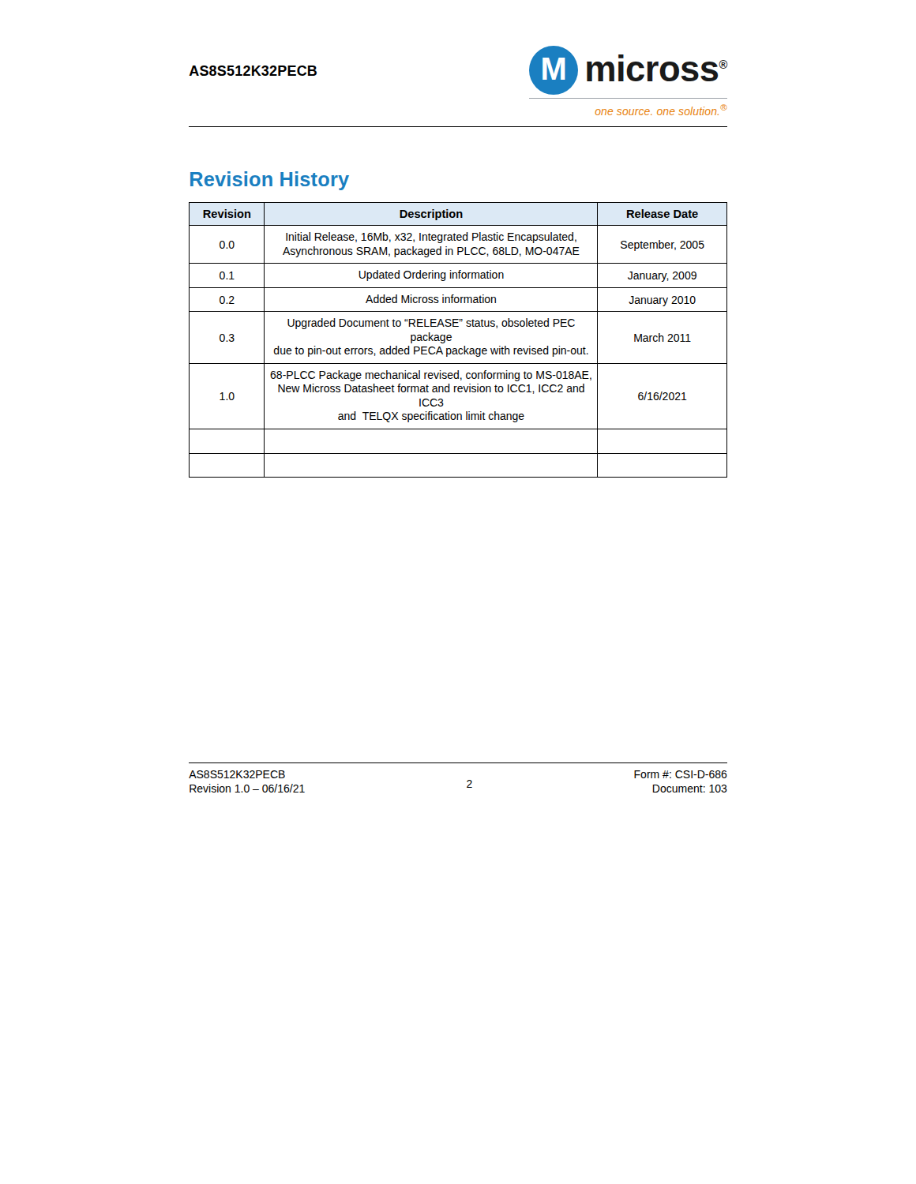AS8S512K32PECB
M
micross®
one source. one solution.®
Revision History
| Revision | Description | Release Date |
| --- | --- | --- |
| 0.0 | Initial Release, 16Mb, x32, Integrated Plastic Encapsulated, Asynchronous SRAM, packaged in PLCC, 68LD, MO-047AE | September, 2005 |
| 0.1 | Updated Ordering information | January, 2009 |
| 0.2 | Added Micross information | January 2010 |
| 0.3 | Upgraded Document to “RELEASE” status, obsoleted PEC package due to pin-out errors, added PECA package with revised pin-out. | March 2011 |
| 1.0 | 68-PLCC Package mechanical revised, conforming to MS-018AE, New Micross Datasheet format and revision to ICC1, ICC2 and ICC3 and TELQX specification limit change | 6/16/2021 |
AS8S512K32PECB
Revision 1.0 – 06/16/21
2
Form #: CSI-D-686
Document: 103